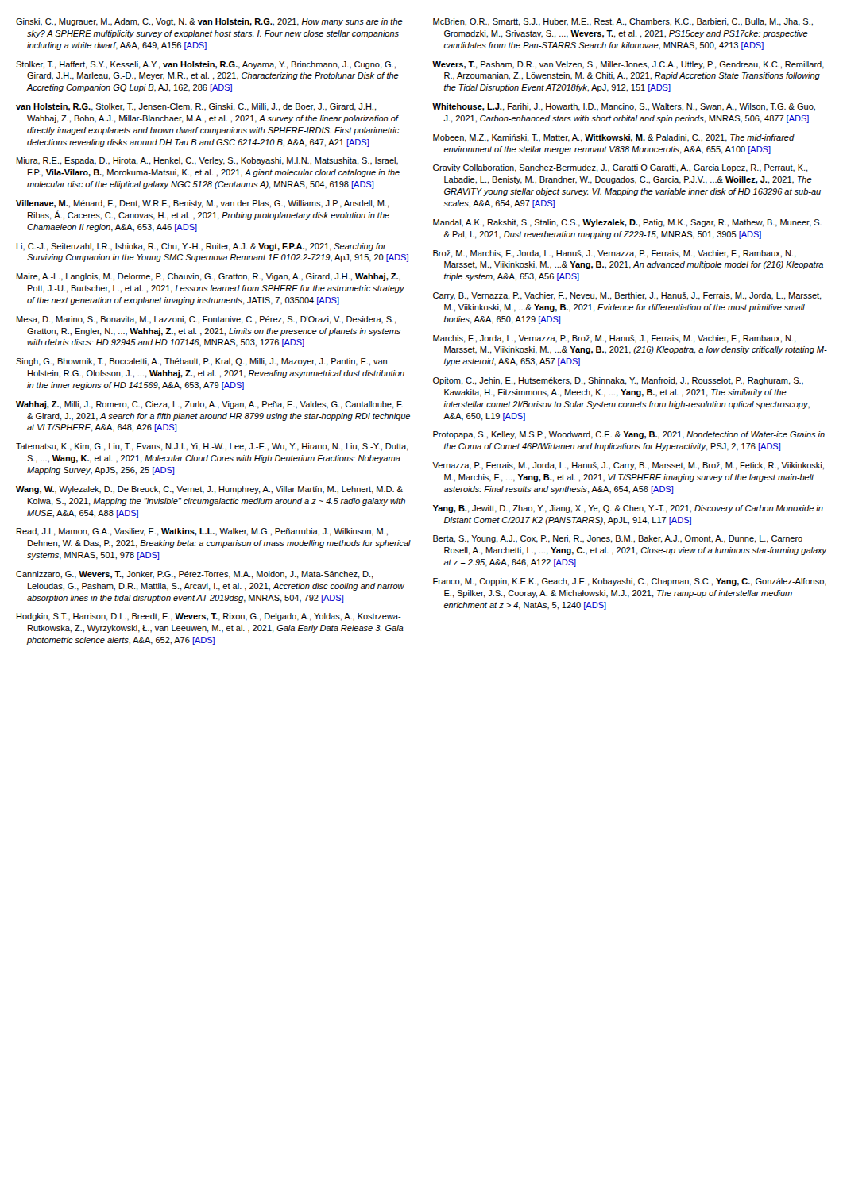Ginski, C., Mugrauer, M., Adam, C., Vogt, N. & van Holstein, R.G., 2021, How many suns are in the sky? A SPHERE multiplicity survey of exoplanet host stars. I. Four new close stellar companions including a white dwarf, A&A, 649, A156 [ADS]
Stolker, T., Haffert, S.Y., Kesseli, A.Y., van Holstein, R.G., Aoyama, Y., Brinchmann, J., Cugno, G., Girard, J.H., Marleau, G.-D., Meyer, M.R., et al. , 2021, Characterizing the Protolunar Disk of the Accreting Companion GQ Lupi B, AJ, 162, 286 [ADS]
van Holstein, R.G., Stolker, T., Jensen-Clem, R., Ginski, C., Milli, J., de Boer, J., Girard, J.H., Wahhaj, Z., Bohn, A.J., Millar-Blanchaer, M.A., et al. , 2021, A survey of the linear polarization of directly imaged exoplanets and brown dwarf companions with SPHERE-IRDIS. First polarimetric detections revealing disks around DH Tau B and GSC 6214-210 B, A&A, 647, A21 [ADS]
Miura, R.E., Espada, D., Hirota, A., Henkel, C., Verley, S., Kobayashi, M.I.N., Matsushita, S., Israel, F.P., Vila-Vilaro, B., Morokuma-Matsui, K., et al. , 2021, A giant molecular cloud catalogue in the molecular disc of the elliptical galaxy NGC 5128 (Centaurus A), MNRAS, 504, 6198 [ADS]
Villenave, M., Ménard, F., Dent, W.R.F., Benisty, M., van der Plas, G., Williams, J.P., Ansdell, M., Ribas, Á., Caceres, C., Canovas, H., et al. , 2021, Probing protoplanetary disk evolution in the Chamaeleon II region, A&A, 653, A46 [ADS]
Li, C.-J., Seitenzahl, I.R., Ishioka, R., Chu, Y.-H., Ruiter, A.J. & Vogt, F.P.A., 2021, Searching for Surviving Companion in the Young SMC Supernova Remnant 1E 0102.2-7219, ApJ, 915, 20 [ADS]
Maire, A.-L., Langlois, M., Delorme, P., Chauvin, G., Gratton, R., Vigan, A., Girard, J.H., Wahhaj, Z., Pott, J.-U., Burtscher, L., et al. , 2021, Lessons learned from SPHERE for the astrometric strategy of the next generation of exoplanet imaging instruments, JATIS, 7, 035004 [ADS]
Mesa, D., Marino, S., Bonavita, M., Lazzoni, C., Fontanive, C., Pérez, S., D'Orazi, V., Desidera, S., Gratton, R., Engler, N., ..., Wahhaj, Z., et al. , 2021, Limits on the presence of planets in systems with debris discs: HD 92945 and HD 107146, MNRAS, 503, 1276 [ADS]
Singh, G., Bhowmik, T., Boccaletti, A., Thébault, P., Kral, Q., Milli, J., Mazoyer, J., Pantin, E., van Holstein, R.G., Olofsson, J., ..., Wahhaj, Z., et al. , 2021, Revealing asymmetrical dust distribution in the inner regions of HD 141569, A&A, 653, A79 [ADS]
Wahhaj, Z., Milli, J., Romero, C., Cieza, L., Zurlo, A., Vigan, A., Peña, E., Valdes, G., Cantalloube, F. & Girard, J., 2021, A search for a fifth planet around HR 8799 using the star-hopping RDI technique at VLT/SPHERE, A&A, 648, A26 [ADS]
Tatematsu, K., Kim, G., Liu, T., Evans, N.J.I., Yi, H.-W., Lee, J.-E., Wu, Y., Hirano, N., Liu, S.-Y., Dutta, S., ..., Wang, K., et al. , 2021, Molecular Cloud Cores with High Deuterium Fractions: Nobeyama Mapping Survey, ApJS, 256, 25 [ADS]
Wang, W., Wylezalek, D., De Breuck, C., Vernet, J., Humphrey, A., Villar Martín, M., Lehnert, M.D. & Kolwa, S., 2021, Mapping the "invisible" circumgalactic medium around a z ~ 4.5 radio galaxy with MUSE, A&A, 654, A88 [ADS]
Read, J.I., Mamon, G.A., Vasiliev, E., Watkins, L.L., Walker, M.G., Peñarrubia, J., Wilkinson, M., Dehnen, W. & Das, P., 2021, Breaking beta: a comparison of mass modelling methods for spherical systems, MNRAS, 501, 978 [ADS]
Cannizzaro, G., Wevers, T., Jonker, P.G., Pérez-Torres, M.A., Moldon, J., Mata-Sánchez, D., Leloudas, G., Pasham, D.R., Mattila, S., Arcavi, I., et al. , 2021, Accretion disc cooling and narrow absorption lines in the tidal disruption event AT 2019dsg, MNRAS, 504, 792 [ADS]
Hodgkin, S.T., Harrison, D.L., Breedt, E., Wevers, T., Rixon, G., Delgado, A., Yoldas, A., Kostrzewa-Rutkowska, Z., Wyrzykowski, Ł., van Leeuwen, M., et al. , 2021, Gaia Early Data Release 3. Gaia photometric science alerts, A&A, 652, A76 [ADS]
McBrien, O.R., Smartt, S.J., Huber, M.E., Rest, A., Chambers, K.C., Barbieri, C., Bulla, M., Jha, S., Gromadzki, M., Srivastav, S., ..., Wevers, T., et al. , 2021, PS15cey and PS17cke: prospective candidates from the Pan-STARRS Search for kilonovae, MNRAS, 500, 4213 [ADS]
Wevers, T., Pasham, D.R., van Velzen, S., Miller-Jones, J.C.A., Uttley, P., Gendreau, K.C., Remillard, R., Arzoumanian, Z., Löwenstein, M. & Chiti, A., 2021, Rapid Accretion State Transitions following the Tidal Disruption Event AT2018fyk, ApJ, 912, 151 [ADS]
Whitehouse, L.J., Farihi, J., Howarth, I.D., Mancino, S., Walters, N., Swan, A., Wilson, T.G. & Guo, J., 2021, Carbon-enhanced stars with short orbital and spin periods, MNRAS, 506, 4877 [ADS]
Mobeen, M.Z., Kamiński, T., Matter, A., Wittkowski, M. & Paladini, C., 2021, The mid-infrared environment of the stellar merger remnant V838 Monocerotis, A&A, 655, A100 [ADS]
Gravity Collaboration, Sanchez-Bermudez, J., Caratti O Garatti, A., Garcia Lopez, R., Perraut, K., Labadie, L., Benisty, M., Brandner, W., Dougados, C., Garcia, P.J.V., ...& Woillez, J., 2021, The GRAVITY young stellar object survey. VI. Mapping the variable inner disk of HD 163296 at sub-au scales, A&A, 654, A97 [ADS]
Mandal, A.K., Rakshit, S., Stalin, C.S., Wylezalek, D., Patig, M.K., Sagar, R., Mathew, B., Muneer, S. & Pal, I., 2021, Dust reverberation mapping of Z229-15, MNRAS, 501, 3905 [ADS]
Brož, M., Marchis, F., Jorda, L., Hanuš, J., Vernazza, P., Ferrais, M., Vachier, F., Rambaux, N., Marsset, M., Viikinkoski, M., ...& Yang, B., 2021, An advanced multipole model for (216) Kleopatra triple system, A&A, 653, A56 [ADS]
Carry, B., Vernazza, P., Vachier, F., Neveu, M., Berthier, J., Hanuš, J., Ferrais, M., Jorda, L., Marsset, M., Viikinkoski, M., ...& Yang, B., 2021, Evidence for differentiation of the most primitive small bodies, A&A, 650, A129 [ADS]
Marchis, F., Jorda, L., Vernazza, P., Brož, M., Hanuš, J., Ferrais, M., Vachier, F., Rambaux, N., Marsset, M., Viikinkoski, M., ...& Yang, B., 2021, (216) Kleopatra, a low density critically rotating M-type asteroid, A&A, 653, A57 [ADS]
Opitom, C., Jehin, E., Hutsemékers, D., Shinnaka, Y., Manfroid, J., Rousselot, P., Raghuram, S., Kawakita, H., Fitzsimmons, A., Meech, K., ..., Yang, B., et al. , 2021, The similarity of the interstellar comet 2I/Borisov to Solar System comets from high-resolution optical spectroscopy, A&A, 650, L19 [ADS]
Protopapa, S., Kelley, M.S.P., Woodward, C.E. & Yang, B., 2021, Nondetection of Water-ice Grains in the Coma of Comet 46P/Wirtanen and Implications for Hyperactivity, PSJ, 2, 176 [ADS]
Vernazza, P., Ferrais, M., Jorda, L., Hanuš, J., Carry, B., Marsset, M., Brož, M., Fetick, R., Viikinkoski, M., Marchis, F., ..., Yang, B., et al. , 2021, VLT/SPHERE imaging survey of the largest main-belt asteroids: Final results and synthesis, A&A, 654, A56 [ADS]
Yang, B., Jewitt, D., Zhao, Y., Jiang, X., Ye, Q. & Chen, Y.-T., 2021, Discovery of Carbon Monoxide in Distant Comet C/2017 K2 (PANSTARRS), ApJL, 914, L17 [ADS]
Berta, S., Young, A.J., Cox, P., Neri, R., Jones, B.M., Baker, A.J., Omont, A., Dunne, L., Carnero Rosell, A., Marchetti, L., ..., Yang, C., et al. , 2021, Close-up view of a luminous star-forming galaxy at z = 2.95, A&A, 646, A122 [ADS]
Franco, M., Coppin, K.E.K., Geach, J.E., Kobayashi, C., Chapman, S.C., Yang, C., González-Alfonso, E., Spilker, J.S., Cooray, A. & Michałowski, M.J., 2021, The ramp-up of interstellar medium enrichment at z > 4, NatAs, 5, 1240 [ADS]